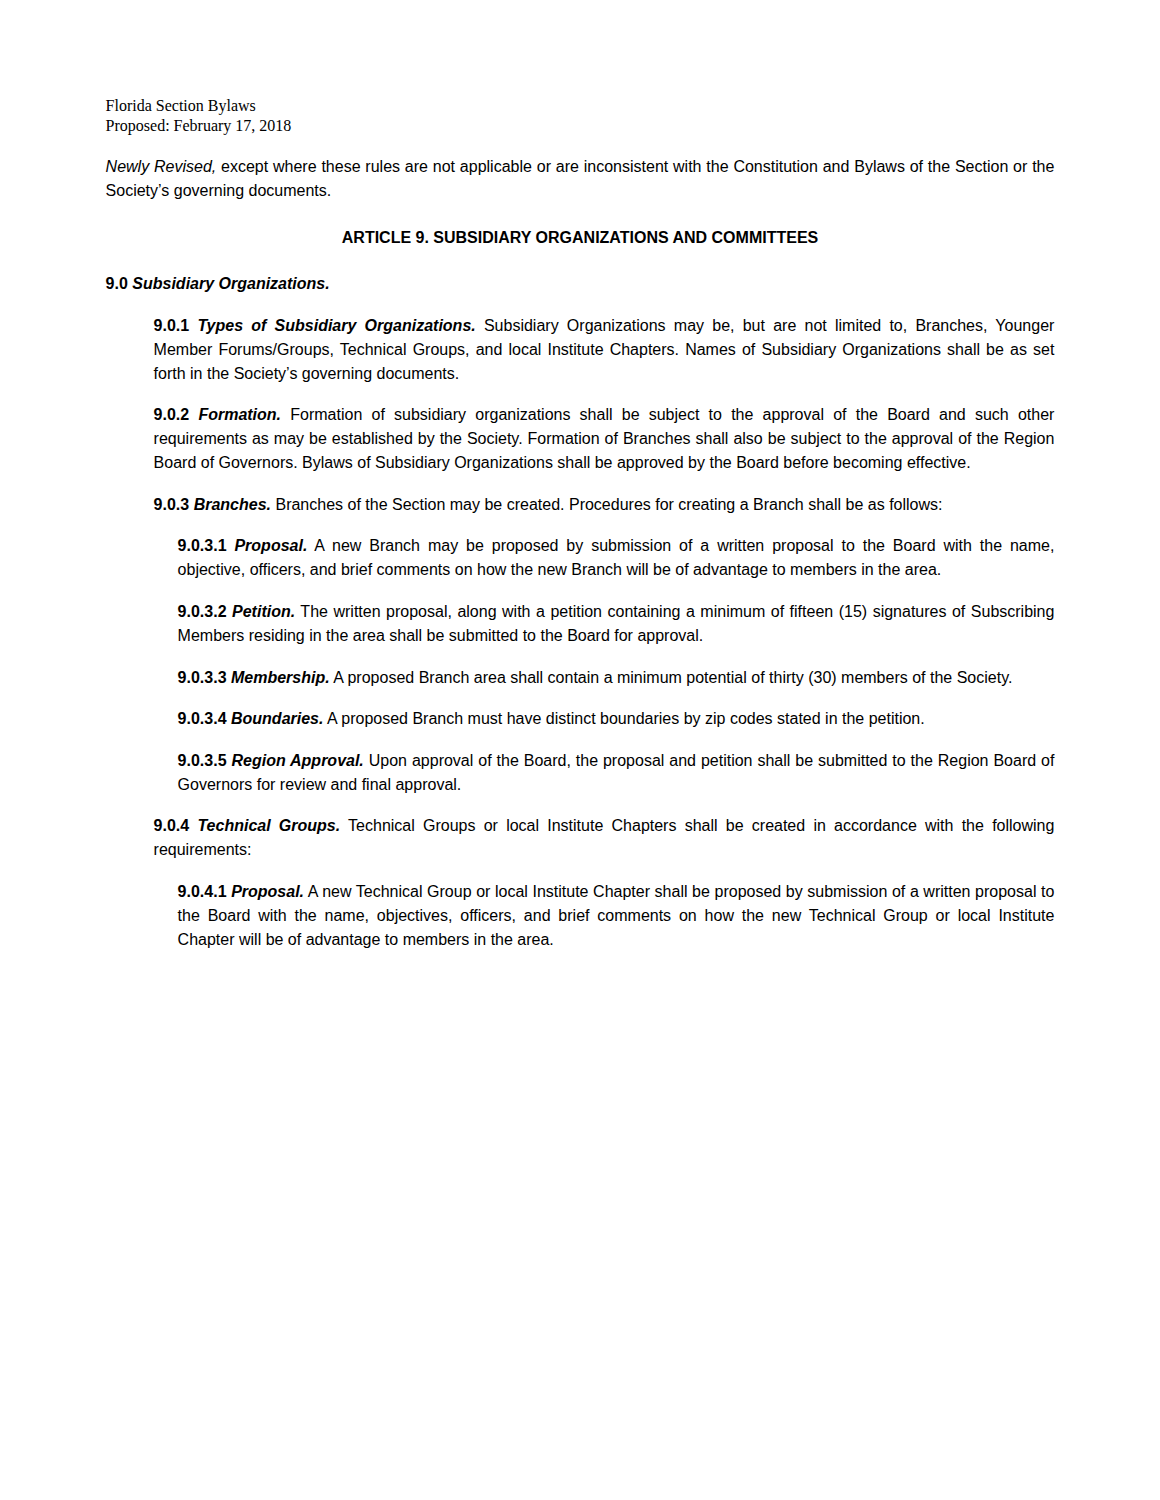Florida Section Bylaws
Proposed: February 17, 2018
Newly Revised, except where these rules are not applicable or are inconsistent with the Constitution and Bylaws of the Section or the Society’s governing documents.
ARTICLE 9. SUBSIDIARY ORGANIZATIONS AND COMMITTEES
9.0 Subsidiary Organizations.
9.0.1 Types of Subsidiary Organizations. Subsidiary Organizations may be, but are not limited to, Branches, Younger Member Forums/Groups, Technical Groups, and local Institute Chapters. Names of Subsidiary Organizations shall be as set forth in the Society’s governing documents.
9.0.2 Formation. Formation of subsidiary organizations shall be subject to the approval of the Board and such other requirements as may be established by the Society. Formation of Branches shall also be subject to the approval of the Region Board of Governors. Bylaws of Subsidiary Organizations shall be approved by the Board before becoming effective.
9.0.3 Branches. Branches of the Section may be created. Procedures for creating a Branch shall be as follows:
9.0.3.1 Proposal. A new Branch may be proposed by submission of a written proposal to the Board with the name, objective, officers, and brief comments on how the new Branch will be of advantage to members in the area.
9.0.3.2 Petition. The written proposal, along with a petition containing a minimum of fifteen (15) signatures of Subscribing Members residing in the area shall be submitted to the Board for approval.
9.0.3.3 Membership. A proposed Branch area shall contain a minimum potential of thirty (30) members of the Society.
9.0.3.4 Boundaries. A proposed Branch must have distinct boundaries by zip codes stated in the petition.
9.0.3.5 Region Approval. Upon approval of the Board, the proposal and petition shall be submitted to the Region Board of Governors for review and final approval.
9.0.4 Technical Groups. Technical Groups or local Institute Chapters shall be created in accordance with the following requirements:
9.0.4.1 Proposal. A new Technical Group or local Institute Chapter shall be proposed by submission of a written proposal to the Board with the name, objectives, officers, and brief comments on how the new Technical Group or local Institute Chapter will be of advantage to members in the area.